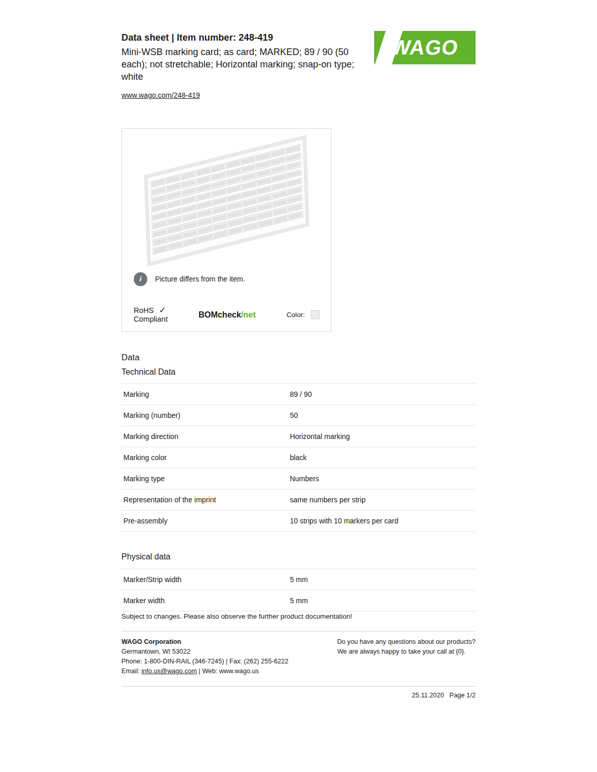Data sheet | Item number: 248-419
Mini-WSB marking card; as card; MARKED; 89 / 90 (50 each); not stretchable; Horizontal marking; snap-on type; white
www.wago.com/248-419
WAGO
i
Picture differs from the item.
RoHS ✓
Compliant
BOMcheck/net
Color:
Data
Technical Data
| Marking | 89 / 90 |
| Marking (number) | 50 |
| Marking direction | Horizontal marking |
| Marking color | black |
| Marking type | Numbers |
| Representation of the imprint | same numbers per strip |
| Pre-assembly | 10 strips with 10 markers per card |
Physical data
| Marker/Strip width | 5 mm |
| Marker width | 5 mm |
Subject to changes. Please also observe the further product documentation!
WAGO Corporation
Germantown, WI 53022
Phone: 1-800-DIN-RAIL (346-7245) | Fax: (262) 255-6222
Email: info.us@wago.com | Web: www.wago.us
Do you have any questions about our products?
We are always happy to take your call at {0}.
25.11.2020 Page 1/2